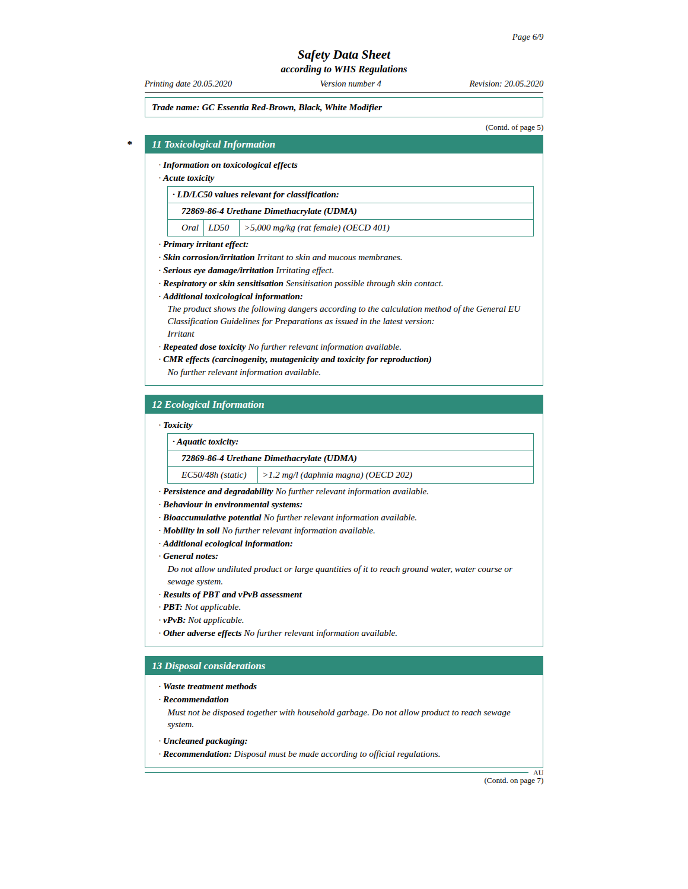Page 6/9
Safety Data Sheet
according to WHS Regulations
Printing date 20.05.2020 Version number 4 Revision: 20.05.2020
Trade name: GC Essentia Red-Brown, Black, White Modifier
(Contd. of page 5)
*
11 Toxicological Information
· Information on toxicological effects
· Acute toxicity
· LD/LC50 values relevant for classification:
72869-86-4 Urethane Dimethacrylate (UDMA)
Oral
LD50
>5,000 mg/kg (rat female) (OECD 401)
· Primary irritant effect:
· Skin corrosion/irritation Irritant to skin and mucous membranes.
· Serious eye damage/irritation Irritating effect.
· Respiratory or skin sensitisation Sensitisation possible through skin contact.
· Additional toxicological information:
The product shows the following dangers according to the calculation method of the General EU Classification Guidelines for Preparations as issued in the latest version:
Irritant
· Repeated dose toxicity No further relevant information available.
· CMR effects (carcinogenity, mutagenicity and toxicity for reproduction)
No further relevant information available.
12 Ecological Information
· Toxicity
· Aquatic toxicity:
72869-86-4 Urethane Dimethacrylate (UDMA)
EC50/48h (static)
>1.2 mg/l (daphnia magna) (OECD 202)
· Persistence and degradability No further relevant information available.
· Behaviour in environmental systems:
· Bioaccumulative potential No further relevant information available.
· Mobility in soil No further relevant information available.
· Additional ecological information:
· General notes:
Do not allow undiluted product or large quantities of it to reach ground water, water course or sewage system.
· Results of PBT and vPvB assessment
· PBT: Not applicable.
· vPvB: Not applicable.
· Other adverse effects No further relevant information available.
13 Disposal considerations
· Waste treatment methods
· Recommendation
Must not be disposed together with household garbage. Do not allow product to reach sewage system.
· Uncleaned packaging:
· Recommendation: Disposal must be made according to official regulations.
AU
(Contd. on page 7)